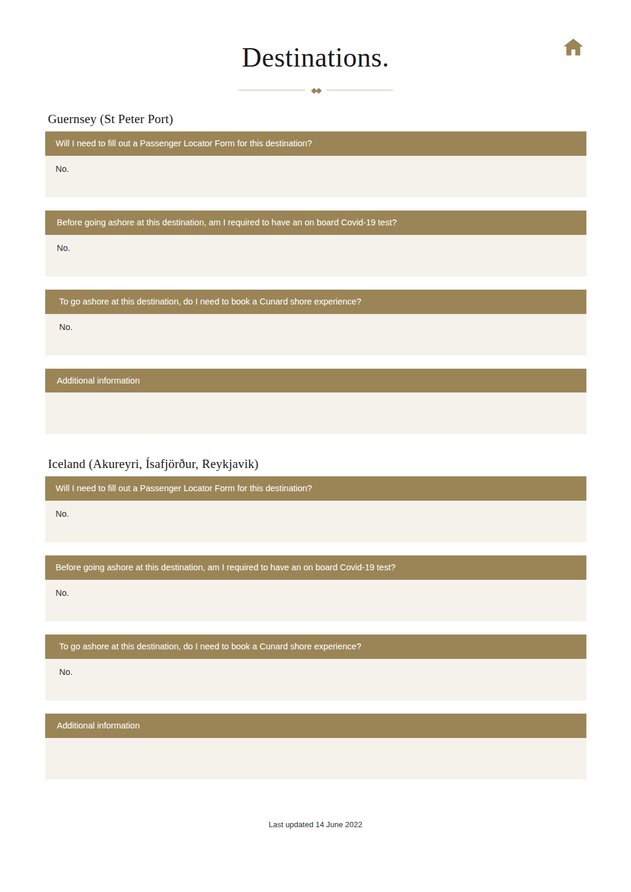Destinations.
◆◆
Guernsey (St Peter Port)
Will I need to fill out a Passenger Locator Form for this destination?
No.
Before going ashore at this destination, am I required to have an on board Covid-19 test?
No.
To go ashore at this destination, do I need to book a Cunard shore experience?
No.
Additional information
Iceland (Akureyri, Ísafjörður, Reykjavik)
Will I need to fill out a Passenger Locator Form for this destination?
No.
Before going ashore at this destination, am I required to have an on board Covid-19 test?
No.
To go ashore at this destination, do I need to book a Cunard shore experience?
No.
Additional information
Last updated 14 June 2022